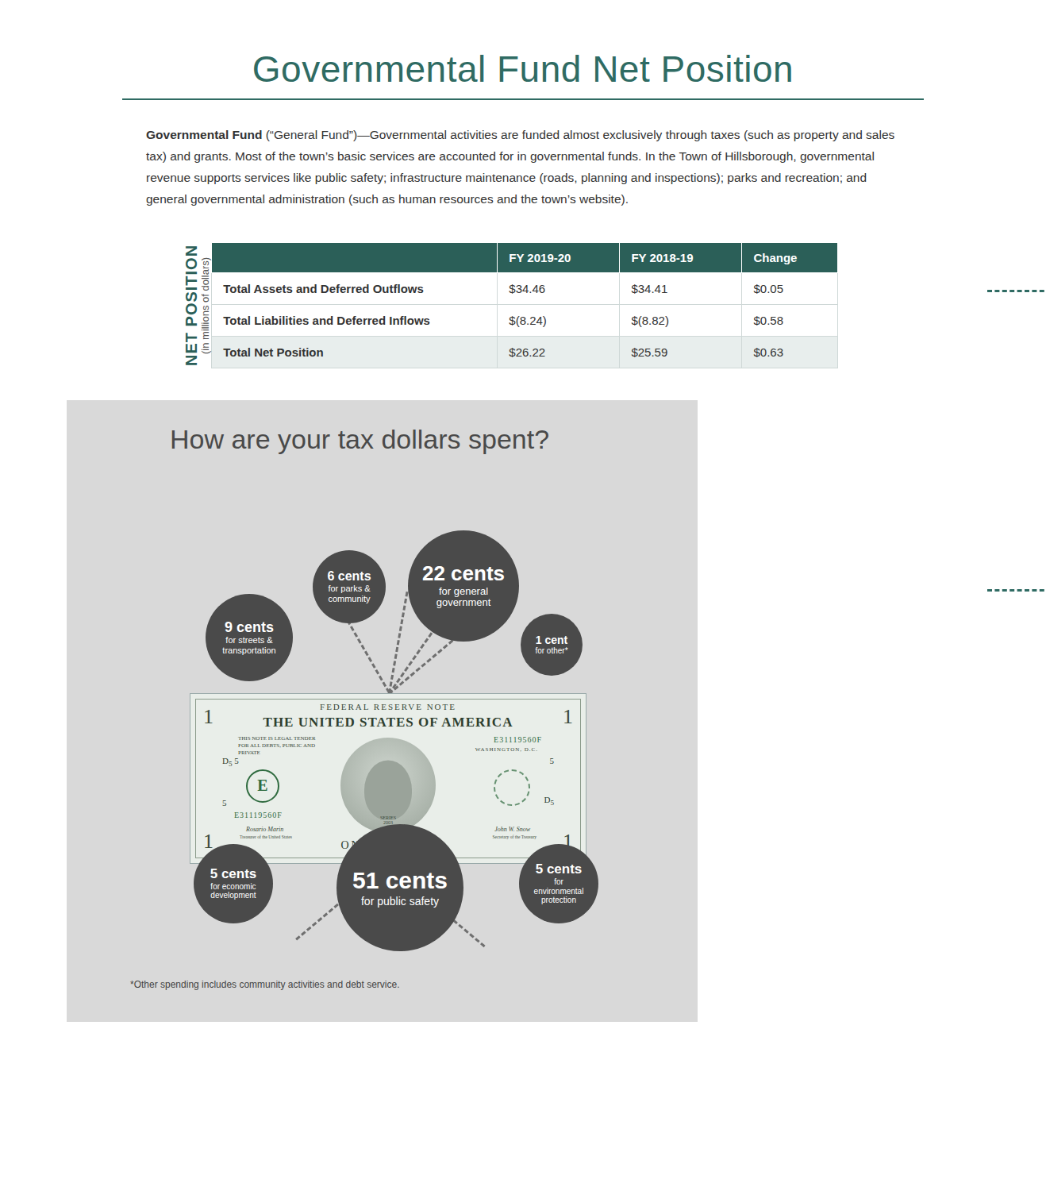Governmental Fund Net Position
Governmental Fund (“General Fund”)—Governmental activities are funded almost exclusively through taxes (such as property and sales tax) and grants. Most of the town’s basic services are accounted for in governmental funds. In the Town of Hillsborough, governmental revenue supports services like public safety; infrastructure maintenance (roads, planning and inspections); parks and recreation; and general governmental administration (such as human resources and the town’s website).
NET POSITION
(in millions of dollars)
| | FY 2019-20 | FY 2018-19 | Change |
| --- | --- | --- | --- |
| Total Assets and Deferred Outflows | $34.46 | $34.41 | $0.05 |
| Total Liabilities and Deferred Inflows | $(8.24) | $(8.82) | $0.58 |
| Total Net Position | $26.22 | $25.59 | $0.63 |
How are your tax dollars spent?
9 cents for streets &
transportation
6 cents for parks &
community
22 cents for general
government
1 cent for other*
FEDERAL RESERVE NOTE
THE UNITED STATES OF AMERICA
THIS NOTE IS LEGAL TENDER
FOR ALL DEBTS, PUBLIC AND PRIVATE
E31119560F
WASHINGTON, D.C.
E31119560F
E
D5 5
5
5
D5
1
1
1
1
Rosario Marin
Treasurer of the United States
John W. Snow
Secretary of the Treasury
SERIES
2003
ONE DOLLAR
5 cents for economic
development
51 cents for public safety
5 cents for
environmental
protection
*Other spending includes community activities and debt service.